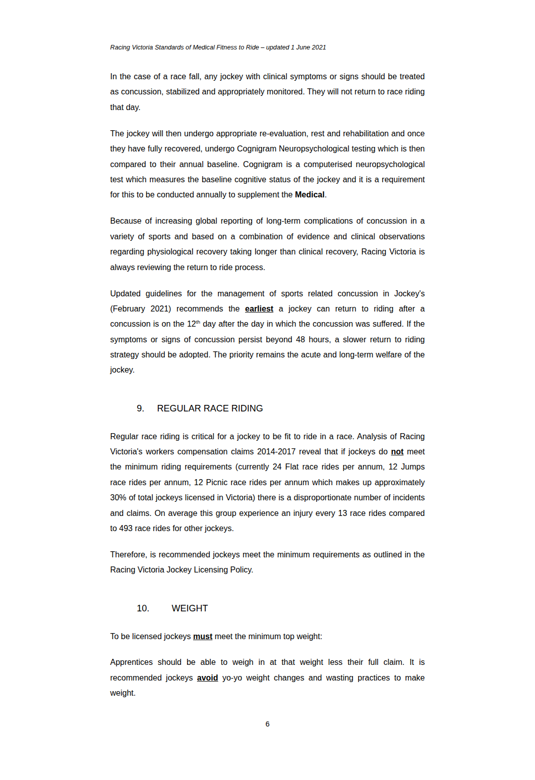Racing Victoria Standards of Medical Fitness to Ride – updated 1 June 2021
In the case of a race fall, any jockey with clinical symptoms or signs should be treated as concussion, stabilized and appropriately monitored. They will not return to race riding that day.
The jockey will then undergo appropriate re-evaluation, rest and rehabilitation and once they have fully recovered, undergo Cognigram Neuropsychological testing which is then compared to their annual baseline. Cognigram is a computerised neuropsychological test which measures the baseline cognitive status of the jockey and it is a requirement for this to be conducted annually to supplement the Medical.
Because of increasing global reporting of long-term complications of concussion in a variety of sports and based on a combination of evidence and clinical observations regarding physiological recovery taking longer than clinical recovery, Racing Victoria is always reviewing the return to ride process.
Updated guidelines for the management of sports related concussion in Jockey's (February 2021) recommends the earliest a jockey can return to riding after a concussion is on the 12th day after the day in which the concussion was suffered. If the symptoms or signs of concussion persist beyond 48 hours, a slower return to riding strategy should be adopted. The priority remains the acute and long-term welfare of the jockey.
9. REGULAR RACE RIDING
Regular race riding is critical for a jockey to be fit to ride in a race. Analysis of Racing Victoria's workers compensation claims 2014-2017 reveal that if jockeys do not meet the minimum riding requirements (currently 24 Flat race rides per annum, 12 Jumps race rides per annum, 12 Picnic race rides per annum which makes up approximately 30% of total jockeys licensed in Victoria) there is a disproportionate number of incidents and claims. On average this group experience an injury every 13 race rides compared to 493 race rides for other jockeys.
Therefore, is recommended jockeys meet the minimum requirements as outlined in the Racing Victoria Jockey Licensing Policy.
10. WEIGHT
To be licensed jockeys must meet the minimum top weight:
Apprentices should be able to weigh in at that weight less their full claim. It is recommended jockeys avoid yo-yo weight changes and wasting practices to make weight.
6